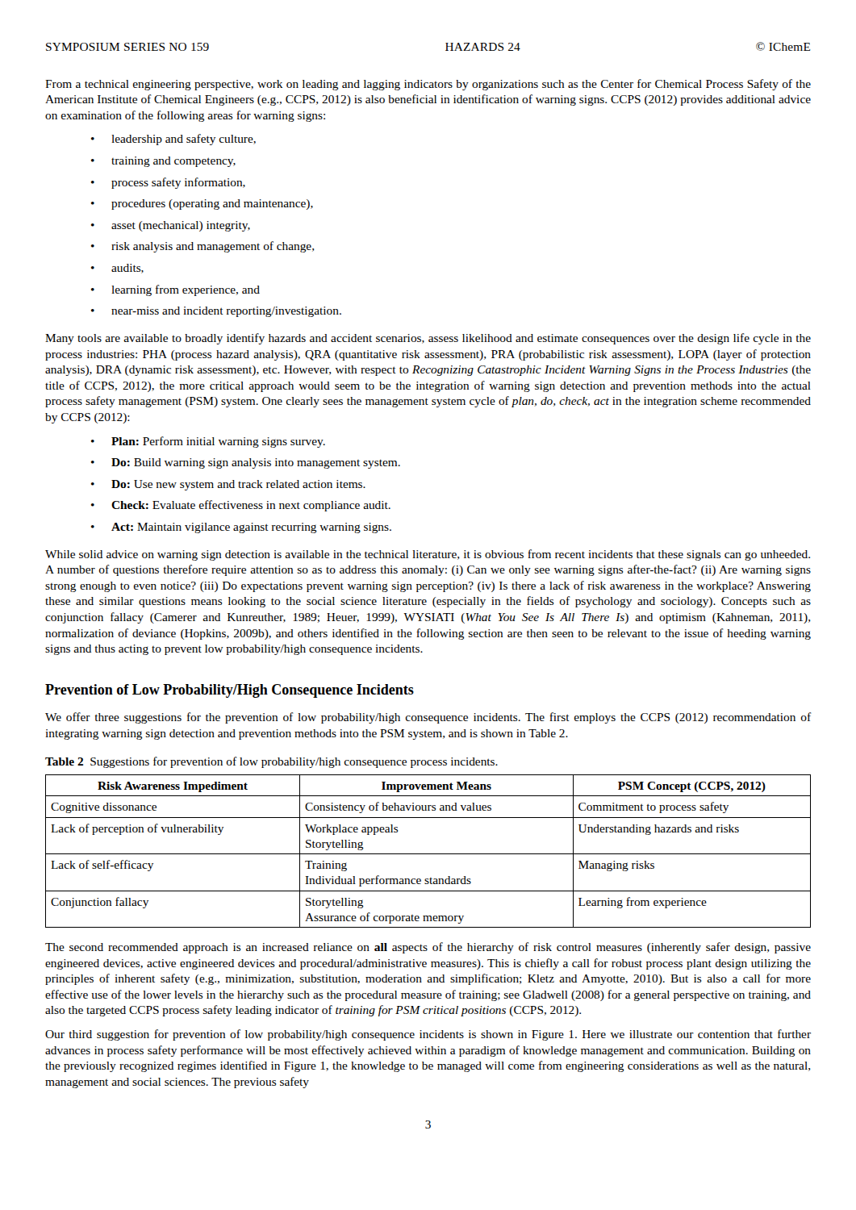SYMPOSIUM SERIES NO 159
HAZARDS 24
© IChemE
From a technical engineering perspective, work on leading and lagging indicators by organizations such as the Center for Chemical Process Safety of the American Institute of Chemical Engineers (e.g., CCPS, 2012) is also beneficial in identification of warning signs. CCPS (2012) provides additional advice on examination of the following areas for warning signs:
leadership and safety culture,
training and competency,
process safety information,
procedures (operating and maintenance),
asset (mechanical) integrity,
risk analysis and management of change,
audits,
learning from experience, and
near-miss and incident reporting/investigation.
Many tools are available to broadly identify hazards and accident scenarios, assess likelihood and estimate consequences over the design life cycle in the process industries: PHA (process hazard analysis), QRA (quantitative risk assessment), PRA (probabilistic risk assessment), LOPA (layer of protection analysis), DRA (dynamic risk assessment), etc. However, with respect to Recognizing Catastrophic Incident Warning Signs in the Process Industries (the title of CCPS, 2012), the more critical approach would seem to be the integration of warning sign detection and prevention methods into the actual process safety management (PSM) system. One clearly sees the management system cycle of plan, do, check, act in the integration scheme recommended by CCPS (2012):
Plan: Perform initial warning signs survey.
Do: Build warning sign analysis into management system.
Do: Use new system and track related action items.
Check: Evaluate effectiveness in next compliance audit.
Act: Maintain vigilance against recurring warning signs.
While solid advice on warning sign detection is available in the technical literature, it is obvious from recent incidents that these signals can go unheeded. A number of questions therefore require attention so as to address this anomaly: (i) Can we only see warning signs after-the-fact? (ii) Are warning signs strong enough to even notice? (iii) Do expectations prevent warning sign perception? (iv) Is there a lack of risk awareness in the workplace? Answering these and similar questions means looking to the social science literature (especially in the fields of psychology and sociology). Concepts such as conjunction fallacy (Camerer and Kunreuther, 1989; Heuer, 1999), WYSIATI (What You See Is All There Is) and optimism (Kahneman, 2011), normalization of deviance (Hopkins, 2009b), and others identified in the following section are then seen to be relevant to the issue of heeding warning signs and thus acting to prevent low probability/high consequence incidents.
Prevention of Low Probability/High Consequence Incidents
We offer three suggestions for the prevention of low probability/high consequence incidents. The first employs the CCPS (2012) recommendation of integrating warning sign detection and prevention methods into the PSM system, and is shown in Table 2.
Table 2 Suggestions for prevention of low probability/high consequence process incidents.
| Risk Awareness Impediment | Improvement Means | PSM Concept (CCPS, 2012) |
| --- | --- | --- |
| Cognitive dissonance | Consistency of behaviours and values | Commitment to process safety |
| Lack of perception of vulnerability | Workplace appeals Storytelling | Understanding hazards and risks |
| Lack of self-efficacy | Training Individual performance standards | Managing risks |
| Conjunction fallacy | Storytelling Assurance of corporate memory | Learning from experience |
The second recommended approach is an increased reliance on all aspects of the hierarchy of risk control measures (inherently safer design, passive engineered devices, active engineered devices and procedural/administrative measures). This is chiefly a call for robust process plant design utilizing the principles of inherent safety (e.g., minimization, substitution, moderation and simplification; Kletz and Amyotte, 2010). But is also a call for more effective use of the lower levels in the hierarchy such as the procedural measure of training; see Gladwell (2008) for a general perspective on training, and also the targeted CCPS process safety leading indicator of training for PSM critical positions (CCPS, 2012).
Our third suggestion for prevention of low probability/high consequence incidents is shown in Figure 1. Here we illustrate our contention that further advances in process safety performance will be most effectively achieved within a paradigm of knowledge management and communication. Building on the previously recognized regimes identified in Figure 1, the knowledge to be managed will come from engineering considerations as well as the natural, management and social sciences. The previous safety
3